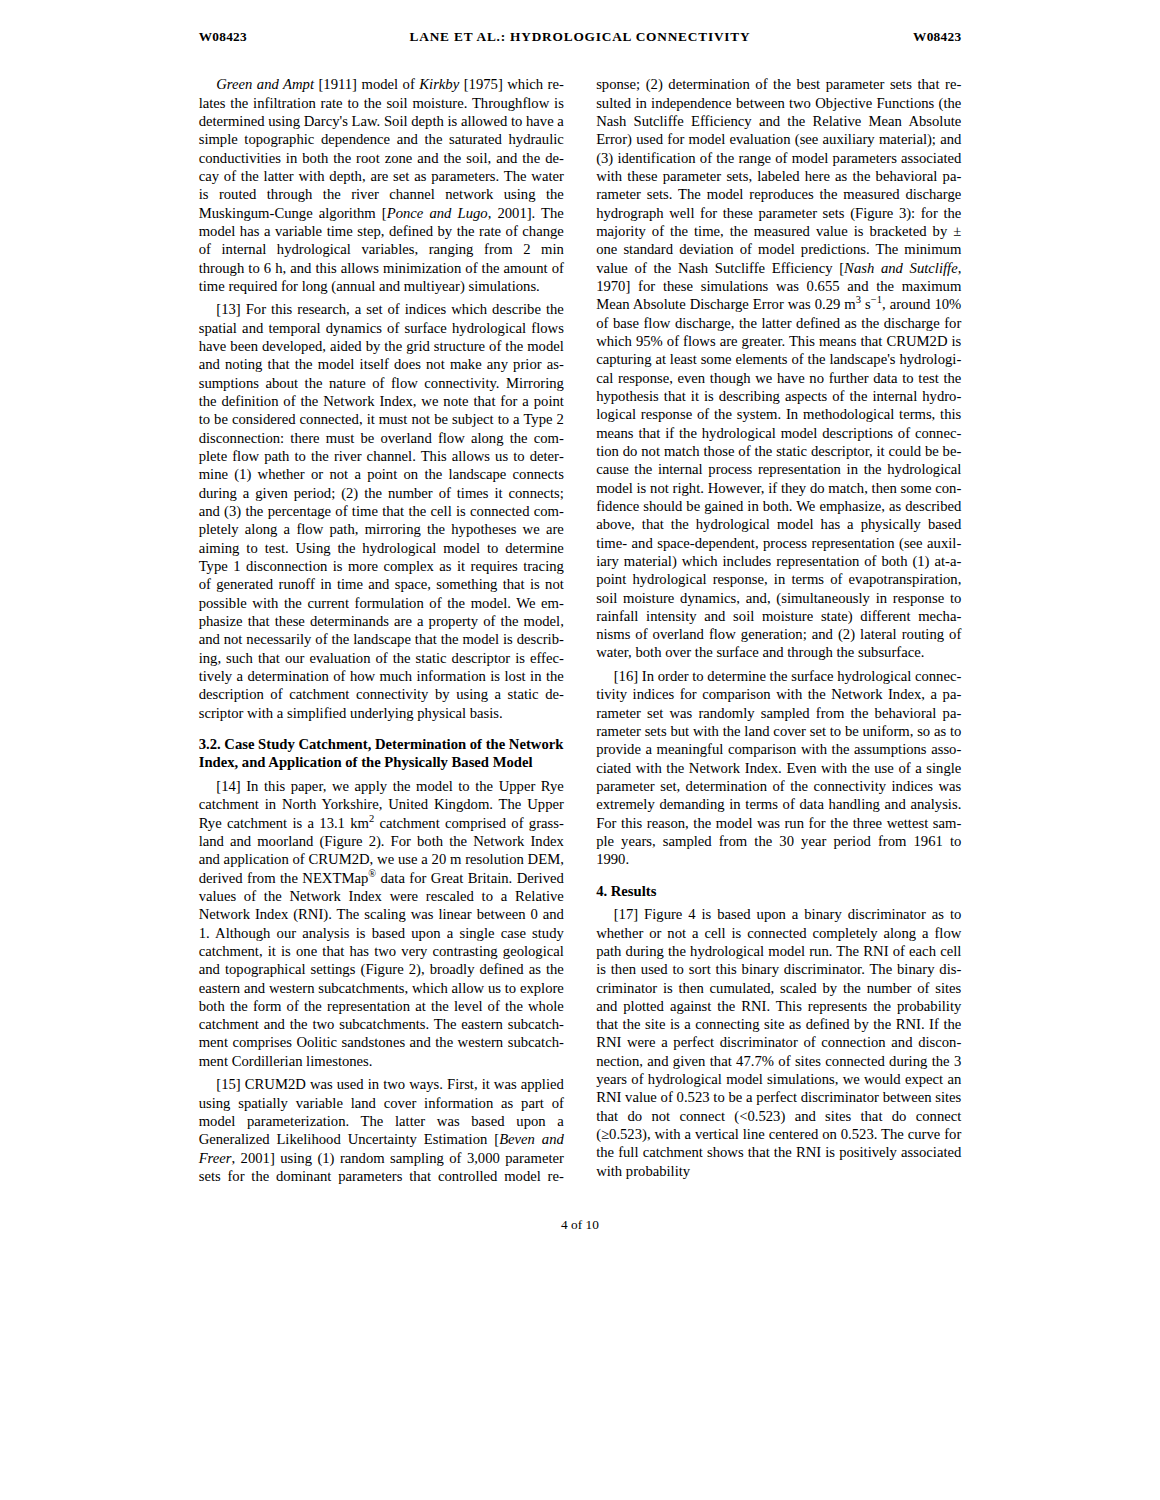W08423 LANE ET AL.: HYDROLOGICAL CONNECTIVITY W08423
Green and Ampt [1911] model of Kirkby [1975] which relates the infiltration rate to the soil moisture. Throughflow is determined using Darcy's Law. Soil depth is allowed to have a simple topographic dependence and the saturated hydraulic conductivities in both the root zone and the soil, and the decay of the latter with depth, are set as parameters. The water is routed through the river channel network using the Muskingum-Cunge algorithm [Ponce and Lugo, 2001]. The model has a variable time step, defined by the rate of change of internal hydrological variables, ranging from 2 min through to 6 h, and this allows minimization of the amount of time required for long (annual and multiyear) simulations.
[13] For this research, a set of indices which describe the spatial and temporal dynamics of surface hydrological flows have been developed, aided by the grid structure of the model and noting that the model itself does not make any prior assumptions about the nature of flow connectivity. Mirroring the definition of the Network Index, we note that for a point to be considered connected, it must not be subject to a Type 2 disconnection: there must be overland flow along the complete flow path to the river channel. This allows us to determine (1) whether or not a point on the landscape connects during a given period; (2) the number of times it connects; and (3) the percentage of time that the cell is connected completely along a flow path, mirroring the hypotheses we are aiming to test. Using the hydrological model to determine Type 1 disconnection is more complex as it requires tracing of generated runoff in time and space, something that is not possible with the current formulation of the model. We emphasize that these determinands are a property of the model, and not necessarily of the landscape that the model is describing, such that our evaluation of the static descriptor is effectively a determination of how much information is lost in the description of catchment connectivity by using a static descriptor with a simplified underlying physical basis.
3.2. Case Study Catchment, Determination of the Network Index, and Application of the Physically Based Model
[14] In this paper, we apply the model to the Upper Rye catchment in North Yorkshire, United Kingdom. The Upper Rye catchment is a 13.1 km2 catchment comprised of grassland and moorland (Figure 2). For both the Network Index and application of CRUM2D, we use a 20 m resolution DEM, derived from the NEXTMap® data for Great Britain. Derived values of the Network Index were rescaled to a Relative Network Index (RNI). The scaling was linear between 0 and 1. Although our analysis is based upon a single case study catchment, it is one that has two very contrasting geological and topographical settings (Figure 2), broadly defined as the eastern and western subcatchments, which allow us to explore both the form of the representation at the level of the whole catchment and the two subcatchments. The eastern subcatchment comprises Oolitic sandstones and the western subcatchment Cordillerian limestones.
[15] CRUM2D was used in two ways. First, it was applied using spatially variable land cover information as part of model parameterization. The latter was based upon a Generalized Likelihood Uncertainty Estimation [Beven and Freer, 2001] using (1) random sampling of 3,000 parameter sets for the dominant parameters that controlled model response; (2) determination of the best parameter sets that resulted in independence between two Objective Functions (the Nash Sutcliffe Efficiency and the Relative Mean Absolute Error) used for model evaluation (see auxiliary material); and (3) identification of the range of model parameters associated with these parameter sets, labeled here as the behavioral parameter sets. The model reproduces the measured discharge hydrograph well for these parameter sets (Figure 3): for the majority of the time, the measured value is bracketed by ± one standard deviation of model predictions. The minimum value of the Nash Sutcliffe Efficiency [Nash and Sutcliffe, 1970] for these simulations was 0.655 and the maximum Mean Absolute Discharge Error was 0.29 m3 s−1, around 10% of base flow discharge, the latter defined as the discharge for which 95% of flows are greater. This means that CRUM2D is capturing at least some elements of the landscape's hydrological response, even though we have no further data to test the hypothesis that it is describing aspects of the internal hydrological response of the system. In methodological terms, this means that if the hydrological model descriptions of connection do not match those of the static descriptor, it could be because the internal process representation in the hydrological model is not right. However, if they do match, then some confidence should be gained in both. We emphasize, as described above, that the hydrological model has a physically based time- and space-dependent, process representation (see auxiliary material) which includes representation of both (1) at-a-point hydrological response, in terms of evapotranspiration, soil moisture dynamics, and, (simultaneously in response to rainfall intensity and soil moisture state) different mechanisms of overland flow generation; and (2) lateral routing of water, both over the surface and through the subsurface.
[16] In order to determine the surface hydrological connectivity indices for comparison with the Network Index, a parameter set was randomly sampled from the behavioral parameter sets but with the land cover set to be uniform, so as to provide a meaningful comparison with the assumptions associated with the Network Index. Even with the use of a single parameter set, determination of the connectivity indices was extremely demanding in terms of data handling and analysis. For this reason, the model was run for the three wettest sample years, sampled from the 30 year period from 1961 to 1990.
4. Results
[17] Figure 4 is based upon a binary discriminator as to whether or not a cell is connected completely along a flow path during the hydrological model run. The RNI of each cell is then used to sort this binary discriminator. The binary discriminator is then cumulated, scaled by the number of sites and plotted against the RNI. This represents the probability that the site is a connecting site as defined by the RNI. If the RNI were a perfect discriminator of connection and disconnection, and given that 47.7% of sites connected during the 3 years of hydrological model simulations, we would expect an RNI value of 0.523 to be a perfect discriminator between sites that do not connect (<0.523) and sites that do connect (≥0.523), with a vertical line centered on 0.523. The curve for the full catchment shows that the RNI is positively associated with probability
4 of 10